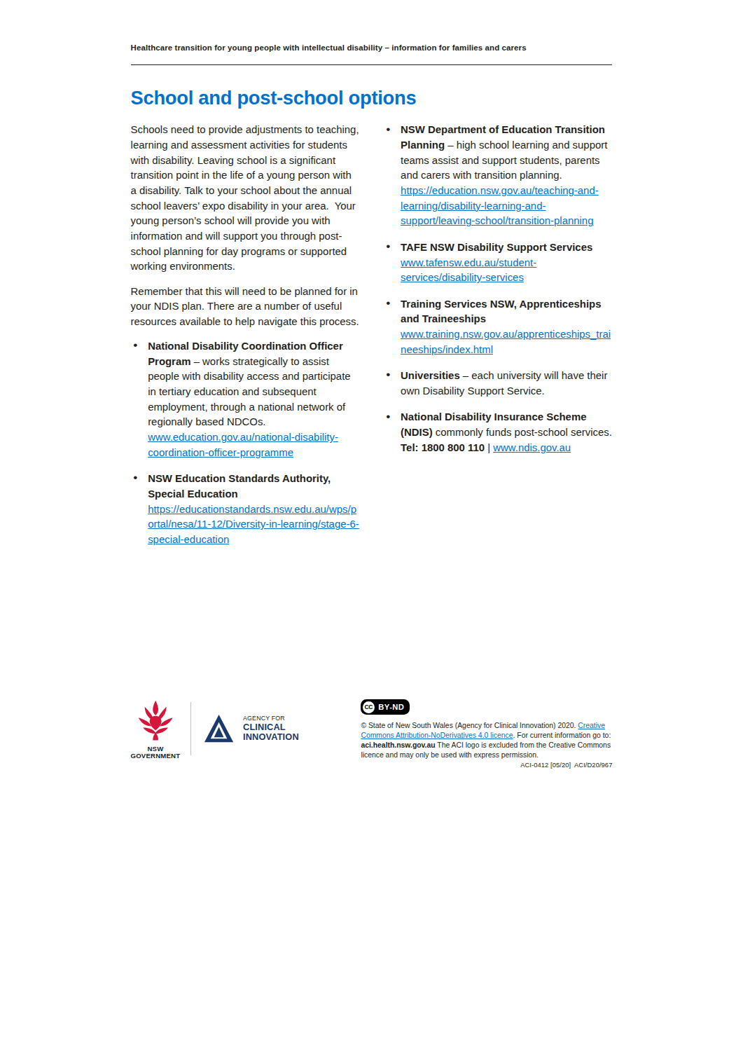Healthcare transition for young people with intellectual disability – information for families and carers
School and post-school options
Schools need to provide adjustments to teaching, learning and assessment activities for students with disability. Leaving school is a significant transition point in the life of a young person with a disability. Talk to your school about the annual school leavers’ expo disability in your area. Your young person’s school will provide you with information and will support you through post-school planning for day programs or supported working environments.
Remember that this will need to be planned for in your NDIS plan. There are a number of useful resources available to help navigate this process.
National Disability Coordination Officer Program – works strategically to assist people with disability access and participate in tertiary education and subsequent employment, through a national network of regionally based NDCOs.
www.education.gov.au/national-disability-coordination-officer-programme
NSW Education Standards Authority, Special Education
https://educationstandards.nsw.edu.au/wps/portal/nesa/11-12/Diversity-in-learning/stage-6-special-education
NSW Department of Education Transition Planning – high school learning and support teams assist and support students, parents and carers with transition planning.
https://education.nsw.gov.au/teaching-and-learning/disability-learning-and-support/leaving-school/transition-planning
TAFE NSW Disability Support Services
www.tafensw.edu.au/student-services/disability-services
Training Services NSW, Apprenticeships and Traineeships
www.training.nsw.gov.au/apprenticeships_traineeships/index.html
Universities – each university will have their own Disability Support Service.
National Disability Insurance Scheme (NDIS) commonly funds post-school services.
Tel: 1800 800 110 | www.ndis.gov.au
NSW
GOVERNMENT
AGENCY FOR
CLINICAL
INNOVATION
CC BY-ND
© State of New South Wales (Agency for Clinical Innovation) 2020. Creative Commons Attribution-NoDerivatives 4.0 licence. For current information go to: aci.health.nsw.gov.au The ACI logo is excluded from the Creative Commons licence and may only be used with express permission.
ACI-0412 [05/20] ACI/D20/967